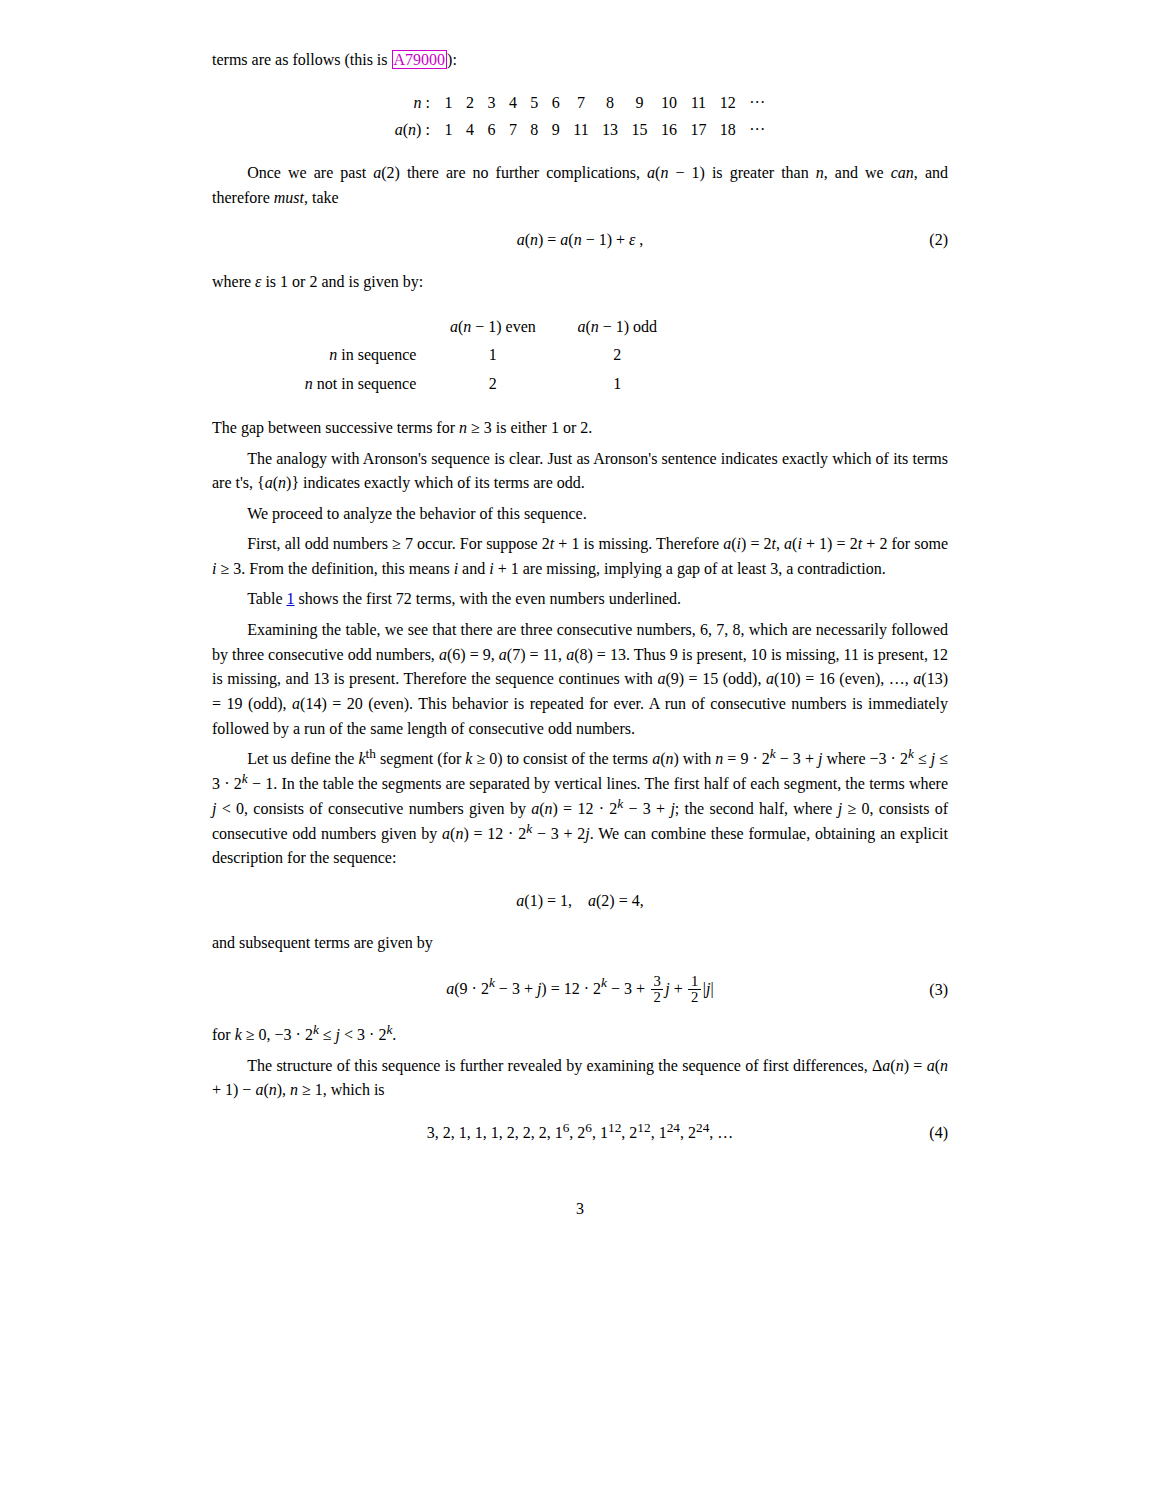terms are as follows (this is A79000):
| n : | 1 | 2 | 3 | 4 | 5 | 6 | 7 | 8 | 9 | 10 | 11 | 12 | ··· |
| a ( n ) : | 1 | 4 | 6 | 7 | 8 | 9 | 11 | 13 | 15 | 16 | 17 | 18 | ··· |
Once we are past a(2) there are no further complications, a(n − 1) is greater than n, and we can, and therefore must, take
a(n) = a(n − 1) + ε , (2)
where ε is 1 or 2 and is given by:
| | a ( n − 1) even | a ( n − 1) odd |
| n in sequence | 1 | 2 |
| n not in sequence | 2 | 1 |
The gap between successive terms for n ≥ 3 is either 1 or 2.
The analogy with Aronson's sequence is clear. Just as Aronson's sentence indicates exactly which of its terms are t's, {a(n)} indicates exactly which of its terms are odd.
We proceed to analyze the behavior of this sequence.
First, all odd numbers ≥ 7 occur. For suppose 2t + 1 is missing. Therefore a(i) = 2t, a(i + 1) = 2t + 2 for some i ≥ 3. From the definition, this means i and i + 1 are missing, implying a gap of at least 3, a contradiction.
Table 1 shows the first 72 terms, with the even numbers underlined.
Examining the table, we see that there are three consecutive numbers, 6, 7, 8, which are necessarily followed by three consecutive odd numbers, a(6) = 9, a(7) = 11, a(8) = 13. Thus 9 is present, 10 is missing, 11 is present, 12 is missing, and 13 is present. Therefore the sequence continues with a(9) = 15 (odd), a(10) = 16 (even), …, a(13) = 19 (odd), a(14) = 20 (even). This behavior is repeated for ever. A run of consecutive numbers is immediately followed by a run of the same length of consecutive odd numbers.
Let us define the kth segment (for k ≥ 0) to consist of the terms a(n) with n = 9 · 2k − 3 + j where −3 · 2k ≤ j ≤ 3 · 2k − 1. In the table the segments are separated by vertical lines. The first half of each segment, the terms where j < 0, consists of consecutive numbers given by a(n) = 12 · 2k − 3 + j; the second half, where j ≥ 0, consists of consecutive odd numbers given by a(n) = 12 · 2k − 3 + 2j. We can combine these formulae, obtaining an explicit description for the sequence:
a(1) = 1, a(2) = 4,
and subsequent terms are given by
a(9 · 2k − 3 + j) = 12 · 2k − 3 + 32 j + 12|j| (3)
for k ≥ 0, −3 · 2k ≤ j < 3 · 2k.
The structure of this sequence is further revealed by examining the sequence of first differences, Δa(n) = a(n + 1) − a(n), n ≥ 1, which is
3, 2, 1, 1, 1, 2, 2, 2, 16, 26, 112, 212, 124, 224, … (4)
3